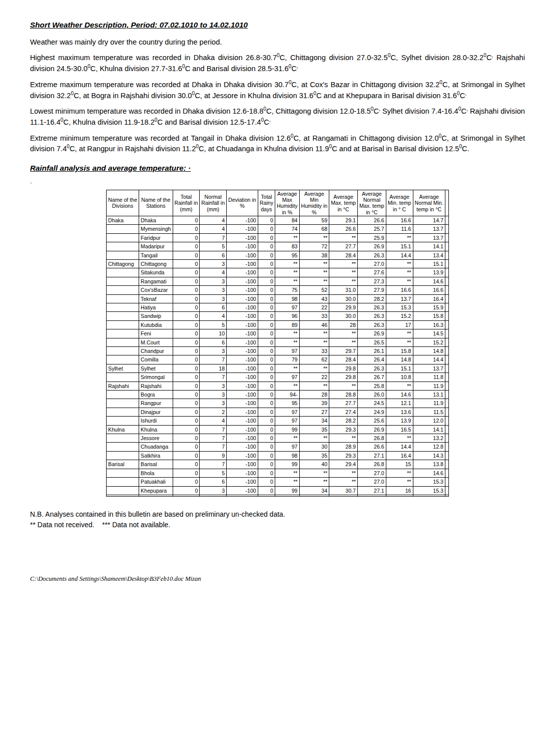Short Weather Description, Period: 07.02.1010 to 14.02.1010
Weather was mainly dry over the country during the period.
Highest maximum temperature was recorded in Dhaka division 26.8-30.70C, Chittagong division 27.0-32.50C, Sylhet division 28.0-32.20C, Rajshahi division 24.5-30.00C, Khulna division 27.7-31.60C and Barisal division 28.5-31.60C,
Extreme maximum temperature was recorded at Dhaka in Dhaka division 30.70C, at Cox's Bazar in Chittagong division 32.20C, at Srimongal in Sylhet division 32.20C, at Bogra in Rajshahi division 30.00C, at Jessore in Khulna division 31.60C and at Khepupara in Barisal division 31.60C,
Lowest minimum temperature was recorded in Dhaka division 12.6-18.80C, Chittagong division 12.0-18.50C, Sylhet division 7.4-16.40C, Rajshahi division 11.1-16.40C, Khulna division 11.9-18.20C and Barisal division 12.5-17.40C,
Extreme minimum temperature was recorded at Tangail in Dhaka division 12.60C, at Rangamati in Chittagong division 12.00C, at Srimongal in Sylhet division 7.40C, at Rangpur in Rajshahi division 11.20C, at Chuadanga in Khulna division 11.90C and at Barisal in Barisal division 12.50C.
Rainfall analysis and average temperature: ·
·
| Name of the Divisions | Name of the Stations | Total Rainfall in (mm) | Normal Rainfall in (mm) | Deviation in % | Total Rainy days | Average Max Humidity in % | Average Min Humidity in % | Average Max. temp in °C | Average Normal Max. temp in °C | Average Min. temp in ° C | Average Normal Min. temp in °C | |
| --- | --- | --- | --- | --- | --- | --- | --- | --- | --- | --- | --- | --- |
| Dhaka | Dhaka | 0 | 4 | -100 | 0 | 84 | 59 | 29.1 | 26.6 | 16.6 | 14.7 | |
| | Mymensingh | 0 | 4 | -100 | 0 | 74 | 68 | 26.6 | 25.7 | 11.6 | 13.7 | |
| | Faridpur | 0 | 7 | -100 | 0 | ** | ** | ** | 25.9 | ** | 13.7 | |
| | Madaripur | 0 | 5 | -100 | 0 | 83 | 72 | 27.7 | 26.9 | 15.1 | 14.1 | |
| | Tangail | 0 | 6 | -100 | 0 | 95 | 38 | 28.4 | 26.3 | 14.4 | 13.4 | |
| Chittagong | Chittagong | 0 | 3 | -100 | 0 | ** | ** | ** | 27.0 | ** | 15.1 | |
| | Sitakunda | 0 | 4 | -100 | 0 | ** | ** | ** | 27.6 | ** | 13.9 | |
| | Rangamati | 0 | 3 | -100 | 0 | ** | ** | ** | 27.3 | ** | 14.6 | |
| | Cox'sBazar | 0 | 3 | -100 | 0 | 75 | 52 | 31.0 | 27.9 | 16.6 | 16.6 | |
| | Teknaf | 0 | 3 | -100 | 0 | 98 | 43 | 30.0 | 28.2 | 13.7 | 16.4 | |
| | Hatiya | 0 | 6 | -100 | 0 | 97 | 22 | 29.9 | 26.3 | 15.3 | 15.9 | |
| | Sandwip | 0 | 4 | -100 | 0 | 96 | 33 | 30.0 | 26.3 | 15.2 | 15.8 | |
| | Kutubdia | 0 | 5 | -100 | 0 | 89 | 46 | 28 | 26.3 | 17 | 16.3 | |
| | Feni | 0 | 10 | -100 | 0 | ** | ** | ** | 26.9 | ** | 14.5 | |
| | M.Court | 0 | 6 | -100 | 0 | ** | ** | ** | 26.5 | ** | 15.2 | |
| | Chandpur | 0 | 3 | -100 | 0 | 97 | 33 | 29.7 | 26.1 | 15.8 | 14.8 | |
| | Comilla | 0 | 7 | -100 | 0 | 79 | 62 | 28.4 | 26.4 | 14.8 | 14.4 | |
| Sylhet | Sylhet | 0 | 18 | -100 | 0 | ** | ** | 29.8 | 26.3 | 15.1 | 13.7 | |
| | Srimongal | 0 | 7 | -100 | 0 | 97 | 22 | 29.8 | 26.7 | 10.8 | 11.8 | |
| Rajshahi | Rajshahi | 0 | 3 | -100 | 0 | ** | ** | ** | 25.8 | ** | 11.9 | |
| | Bogra | 0 | 3 | -100 | 0 | 94- | 28 | 28.8 | 26.0 | 14.6 | 13.1 | |
| | Rangpur | 0 | 3 | -100 | 0 | 95 | 39 | 27.7 | 24.5 | 12.1 | 11.9 | |
| | Dinajpur | 0 | 2 | -100 | 0 | 97 | 27 | 27.4 | 24.9 | 13.6 | 11.5 | |
| | Ishurdi | 0 | 4 | -100 | 0 | 97 | 34 | 28.2 | 25.6 | 13.9 | 12.0 | |
| Khulna | Khulna | 0 | 7 | -100 | 0 | 99 | 35 | 29.3 | 26.9 | 16.5 | 14.1 | |
| | Jessore | 0 | 7 | -100 | 0 | ** | ** | ** | 26.8 | ** | 13.2 | |
| | Chuadanga | 0 | 7 | -100 | 0 | 97 | 30 | 28.9 | 26.6 | 14.4 | 12.8 | |
| | Satkhira | 0 | 9 | -100 | 0 | 98 | 35 | 29.3 | 27.1 | 16.4 | 14.3 | |
| Barisal | Barisal | 0 | 7 | -100 | 0 | 99 | 40 | 29.4 | 26.8 | 15 | 13.8 | |
| | Bhola | 0 | 5 | -100 | 0 | ** | ** | ** | 27.0 | ** | 14.6 | |
| | Patuakhali | 0 | 6 | -100 | 0 | ** | ** | ** | 27.0 | ** | 15.3 | |
| | Khepupara | 0 | 3 | -100 | 0 | 99 | 34 | 30.7 | 27.1 | 16 | 15.3 | |
N.B. Analyses contained in this bulletin are based on preliminary un-checked data.
** Data not received. *** Data not available.
C:\Documents and Settings\Shameem\Desktop\B3Feb10.doc Mizan